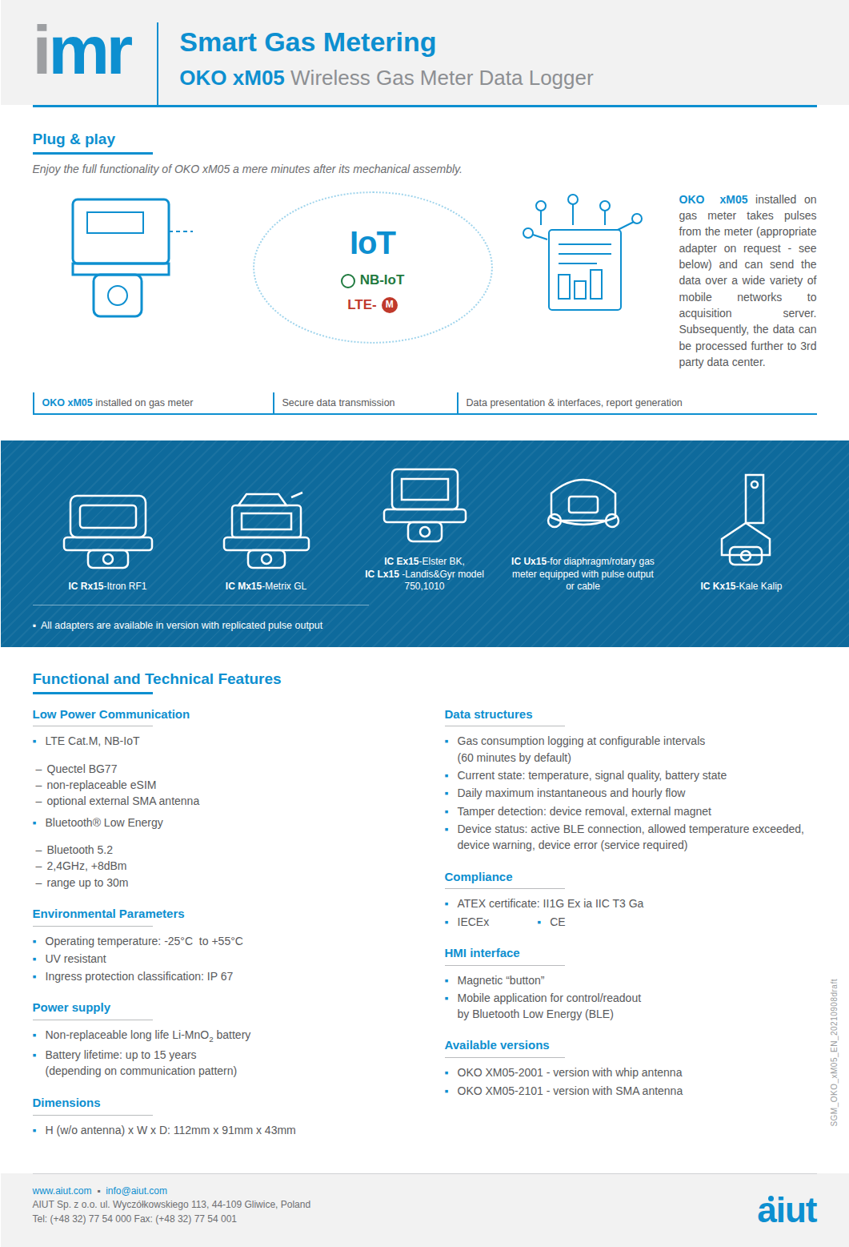imr
Smart Gas Metering
OKO xM05 Wireless Gas Meter Data Logger
Plug & play
Enjoy the full functionality of OKO xM05 a mere minutes after its mechanical assembly.
IoT
NB-IoT
LTE-M
OKO xM05 installed on gas meter takes pulses from the meter (appropriate adapter on request - see below) and can send the data over a wide variety of mobile networks to acquisition server. Subsequently, the data can be processed further to 3rd party data center.
OKO xM05 installed on gas meter
Secure data transmission
Data presentation & interfaces, report generation
IC Rx15-Itron RF1
IC Mx15-Metrix GL
IC Ex15-Elster BK,
IC Lx15 -Landis&Gyr model 750,1010
IC Ux15-for diaphragm/rotary gas meter equipped with pulse output or cable
IC Kx15-Kale Kalip
All adapters are available in version with replicated pulse output
Functional and Technical Features
Low Power Communication
LTE Cat.M, NB-IoT
Quectel BG77
non-replaceable eSIM
optional external SMA antenna
Bluetooth® Low Energy
Bluetooth 5.2
2,4GHz, +8dBm
range up to 30m
Environmental Parameters
Operating temperature: -25°C to +55°C
UV resistant
Ingress protection classification: IP 67
Power supply
Non-replaceable long life Li-MnO2 battery
Battery lifetime: up to 15 years
(depending on communication pattern)
Dimensions
H (w/o antenna) x W x D: 112mm x 91mm x 43mm
Data structures
Gas consumption logging at configurable intervals
(60 minutes by default)
Current state: temperature, signal quality, battery state
Daily maximum instantaneous and hourly flow
Tamper detection: device removal, external magnet
Device status: active BLE connection, allowed temperature exceeded, device warning, device error (service required)
Compliance
ATEX certificate: II1G Ex ia IIC T3 Ga
IECEx▪CE
HMI interface
Magnetic “button”
Mobile application for control/readout
by Bluetooth Low Energy (BLE)
Available versions
OKO XM05-2001 - version with whip antenna
OKO XM05-2101 - version with SMA antenna
SGM_OKO_xM05_EN_20210908draft
www.aiut.com ▪ info@aiut.com
AIUT Sp. z o.o. ul. Wyczółkowskiego 113, 44-109 Gliwice, Poland
Tel: (+48 32) 77 54 000 Fax: (+48 32) 77 54 001
aiut